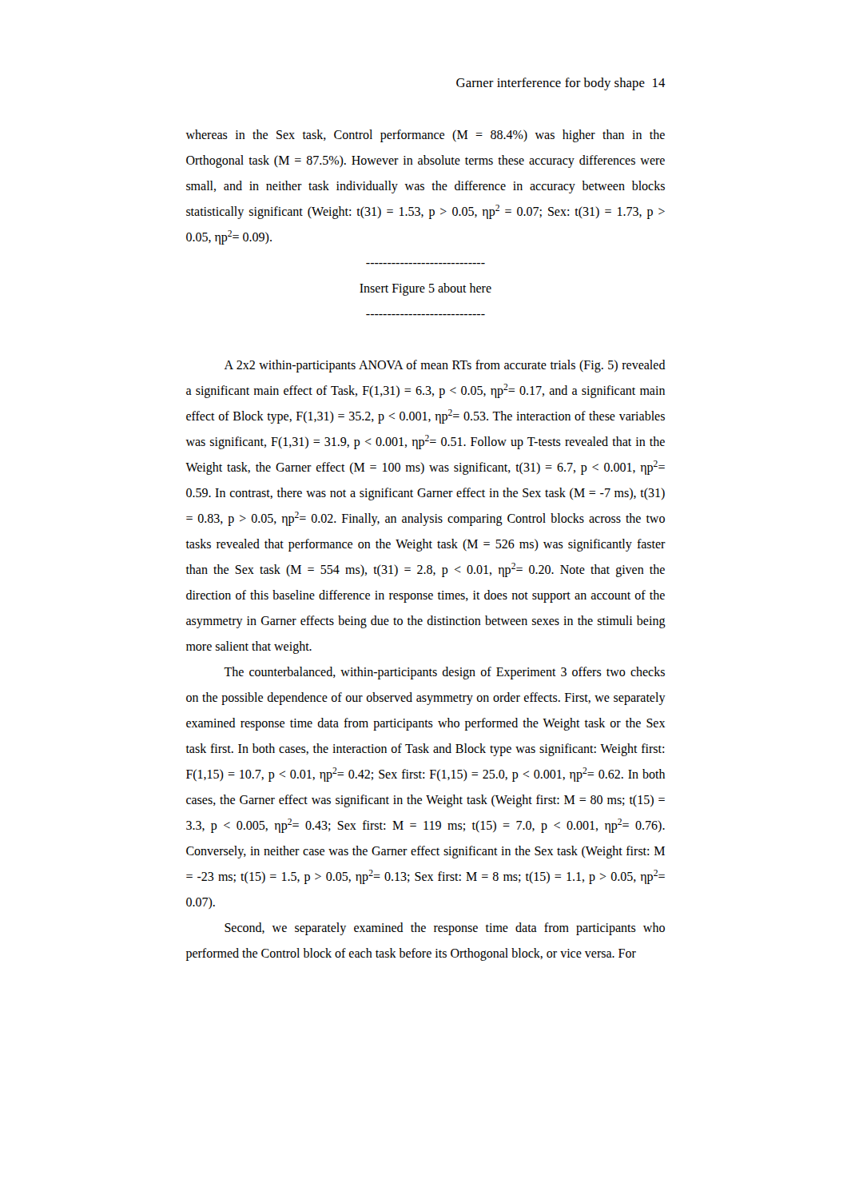Garner interference for body shape 14
whereas in the Sex task, Control performance (M = 88.4%) was higher than in the Orthogonal task (M = 87.5%). However in absolute terms these accuracy differences were small, and in neither task individually was the difference in accuracy between blocks statistically significant (Weight: t(31) = 1.53, p > 0.05, ηp2 = 0.07; Sex: t(31) = 1.73, p > 0.05, ηp2= 0.09).
----------------------------
Insert Figure 5 about here
----------------------------
A 2x2 within-participants ANOVA of mean RTs from accurate trials (Fig. 5) revealed a significant main effect of Task, F(1,31) = 6.3, p < 0.05, ηp2= 0.17, and a significant main effect of Block type, F(1,31) = 35.2, p < 0.001, ηp2= 0.53. The interaction of these variables was significant, F(1,31) = 31.9, p < 0.001, ηp2= 0.51. Follow up T-tests revealed that in the Weight task, the Garner effect (M = 100 ms) was significant, t(31) = 6.7, p < 0.001, ηp2= 0.59. In contrast, there was not a significant Garner effect in the Sex task (M = -7 ms), t(31) = 0.83, p > 0.05, ηp2= 0.02. Finally, an analysis comparing Control blocks across the two tasks revealed that performance on the Weight task (M = 526 ms) was significantly faster than the Sex task (M = 554 ms), t(31) = 2.8, p < 0.01, ηp2= 0.20. Note that given the direction of this baseline difference in response times, it does not support an account of the asymmetry in Garner effects being due to the distinction between sexes in the stimuli being more salient that weight.
The counterbalanced, within-participants design of Experiment 3 offers two checks on the possible dependence of our observed asymmetry on order effects. First, we separately examined response time data from participants who performed the Weight task or the Sex task first. In both cases, the interaction of Task and Block type was significant: Weight first: F(1,15) = 10.7, p < 0.01, ηp2= 0.42; Sex first: F(1,15) = 25.0, p < 0.001, ηp2= 0.62. In both cases, the Garner effect was significant in the Weight task (Weight first: M = 80 ms; t(15) = 3.3, p < 0.005, ηp2= 0.43; Sex first: M = 119 ms; t(15) = 7.0, p < 0.001, ηp2= 0.76). Conversely, in neither case was the Garner effect significant in the Sex task (Weight first: M = -23 ms; t(15) = 1.5, p > 0.05, ηp2= 0.13; Sex first: M = 8 ms; t(15) = 1.1, p > 0.05, ηp2= 0.07).
Second, we separately examined the response time data from participants who performed the Control block of each task before its Orthogonal block, or vice versa. For